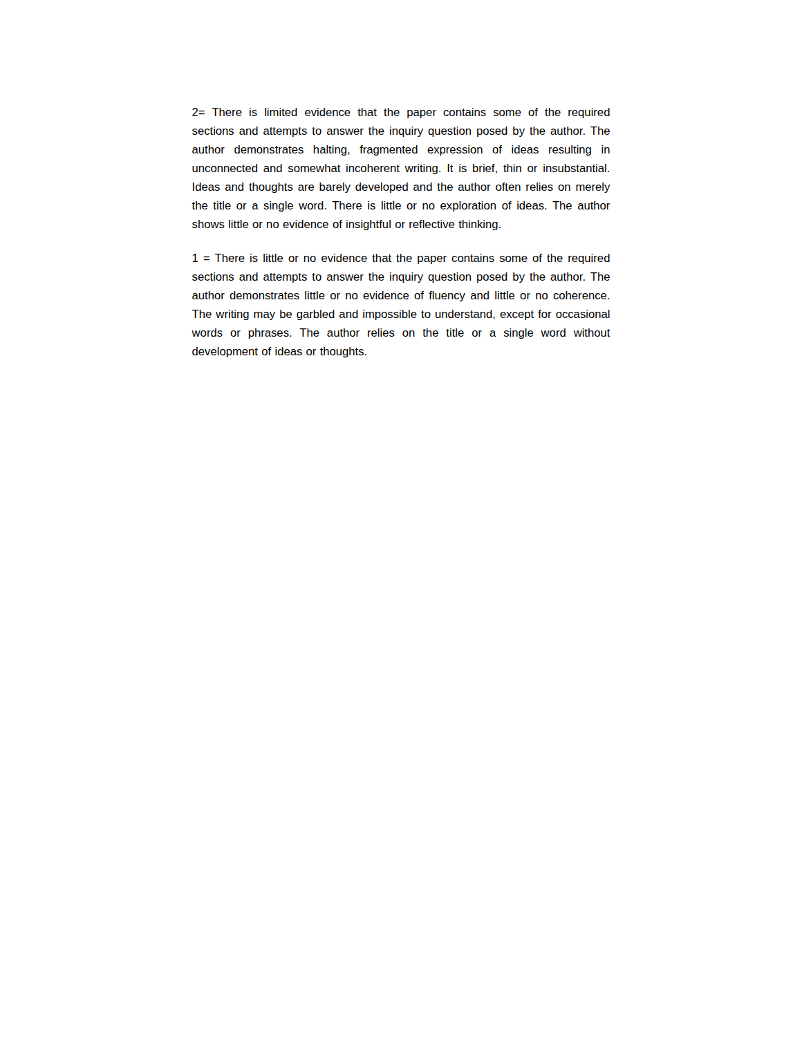2= There is limited evidence that the paper contains some of the required sections and attempts to answer the inquiry question posed by the author. The author demonstrates halting, fragmented expression of ideas resulting in unconnected and somewhat incoherent writing. It is brief, thin or insubstantial. Ideas and thoughts are barely developed and the author often relies on merely the title or a single word. There is little or no exploration of ideas. The author shows little or no evidence of insightful or reflective thinking.
1 = There is little or no evidence that the paper contains some of the required sections and attempts to answer the inquiry question posed by the author. The author demonstrates little or no evidence of fluency and little or no coherence. The writing may be garbled and impossible to understand, except for occasional words or phrases. The author relies on the title or a single word without development of ideas or thoughts.